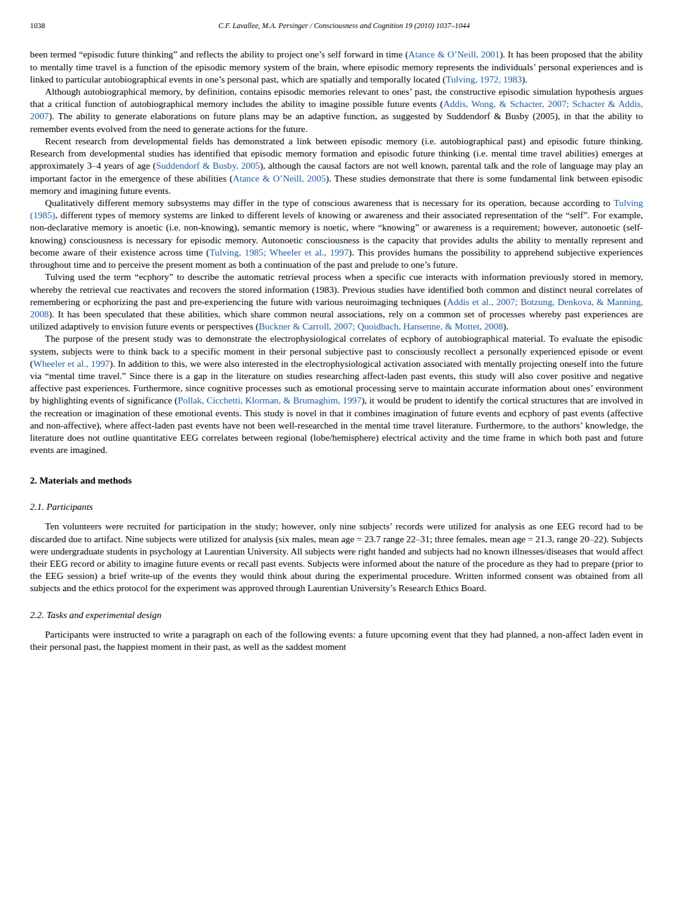1038 C.F. Lavallee, M.A. Persinger / Consciousness and Cognition 19 (2010) 1037–1044
been termed “episodic future thinking” and reflects the ability to project one’s self forward in time (Atance & O’Neill, 2001). It has been proposed that the ability to mentally time travel is a function of the episodic memory system of the brain, where episodic memory represents the individuals’ personal experiences and is linked to particular autobiographical events in one’s personal past, which are spatially and temporally located (Tulving, 1972, 1983).
Although autobiographical memory, by definition, contains episodic memories relevant to ones’ past, the constructive episodic simulation hypothesis argues that a critical function of autobiographical memory includes the ability to imagine possible future events (Addis, Wong, & Schacter, 2007; Schacter & Addis, 2007). The ability to generate elaborations on future plans may be an adaptive function, as suggested by Suddendorf & Busby (2005), in that the ability to remember events evolved from the need to generate actions for the future.
Recent research from developmental fields has demonstrated a link between episodic memory (i.e. autobiographical past) and episodic future thinking. Research from developmental studies has identified that episodic memory formation and episodic future thinking (i.e. mental time travel abilities) emerges at approximately 3–4 years of age (Suddendorf & Busby, 2005), although the causal factors are not well known, parental talk and the role of language may play an important factor in the emergence of these abilities (Atance & O’Neill, 2005). These studies demonstrate that there is some fundamental link between episodic memory and imagining future events.
Qualitatively different memory subsystems may differ in the type of conscious awareness that is necessary for its operation, because according to Tulving (1985), different types of memory systems are linked to different levels of knowing or awareness and their associated representation of the “self”. For example, non-declarative memory is anoetic (i.e. non-knowing), semantic memory is noetic, where “knowing” or awareness is a requirement; however, autonoetic (self-knowing) consciousness is necessary for episodic memory. Autonoetic consciousness is the capacity that provides adults the ability to mentally represent and become aware of their existence across time (Tulving, 1985; Wheeler et al., 1997). This provides humans the possibility to apprehend subjective experiences throughout time and to perceive the present moment as both a continuation of the past and prelude to one’s future.
Tulving used the term “ecphory” to describe the automatic retrieval process when a specific cue interacts with information previously stored in memory, whereby the retrieval cue reactivates and recovers the stored information (1983). Previous studies have identified both common and distinct neural correlates of remembering or ecphorizing the past and pre-experiencing the future with various neuroimaging techniques (Addis et al., 2007; Botzung, Denkova, & Manning, 2008). It has been speculated that these abilities, which share common neural associations, rely on a common set of processes whereby past experiences are utilized adaptively to envision future events or perspectives (Buckner & Carroll, 2007; Quoidbach, Hansenne, & Mottet, 2008).
The purpose of the present study was to demonstrate the electrophysiological correlates of ecphory of autobiographical material. To evaluate the episodic system, subjects were to think back to a specific moment in their personal subjective past to consciously recollect a personally experienced episode or event (Wheeler et al., 1997). In addition to this, we were also interested in the electrophysiological activation associated with mentally projecting oneself into the future via “mental time travel.” Since there is a gap in the literature on studies researching affect-laden past events, this study will also cover positive and negative affective past experiences. Furthermore, since cognitive processes such as emotional processing serve to maintain accurate information about ones’ environment by highlighting events of significance (Pollak, Cicchetti, Klorman, & Brumaghim, 1997), it would be prudent to identify the cortical structures that are involved in the recreation or imagination of these emotional events. This study is novel in that it combines imagination of future events and ecphory of past events (affective and non-affective), where affect-laden past events have not been well-researched in the mental time travel literature. Furthermore, to the authors’ knowledge, the literature does not outline quantitative EEG correlates between regional (lobe/hemisphere) electrical activity and the time frame in which both past and future events are imagined.
2. Materials and methods
2.1. Participants
Ten volunteers were recruited for participation in the study; however, only nine subjects’ records were utilized for analysis as one EEG record had to be discarded due to artifact. Nine subjects were utilized for analysis (six males, mean age = 23.7 range 22–31; three females, mean age = 21.3, range 20–22). Subjects were undergraduate students in psychology at Laurentian University. All subjects were right handed and subjects had no known illnesses/diseases that would affect their EEG record or ability to imagine future events or recall past events. Subjects were informed about the nature of the procedure as they had to prepare (prior to the EEG session) a brief write-up of the events they would think about during the experimental procedure. Written informed consent was obtained from all subjects and the ethics protocol for the experiment was approved through Laurentian University’s Research Ethics Board.
2.2. Tasks and experimental design
Participants were instructed to write a paragraph on each of the following events: a future upcoming event that they had planned, a non-affect laden event in their personal past, the happiest moment in their past, as well as the saddest moment